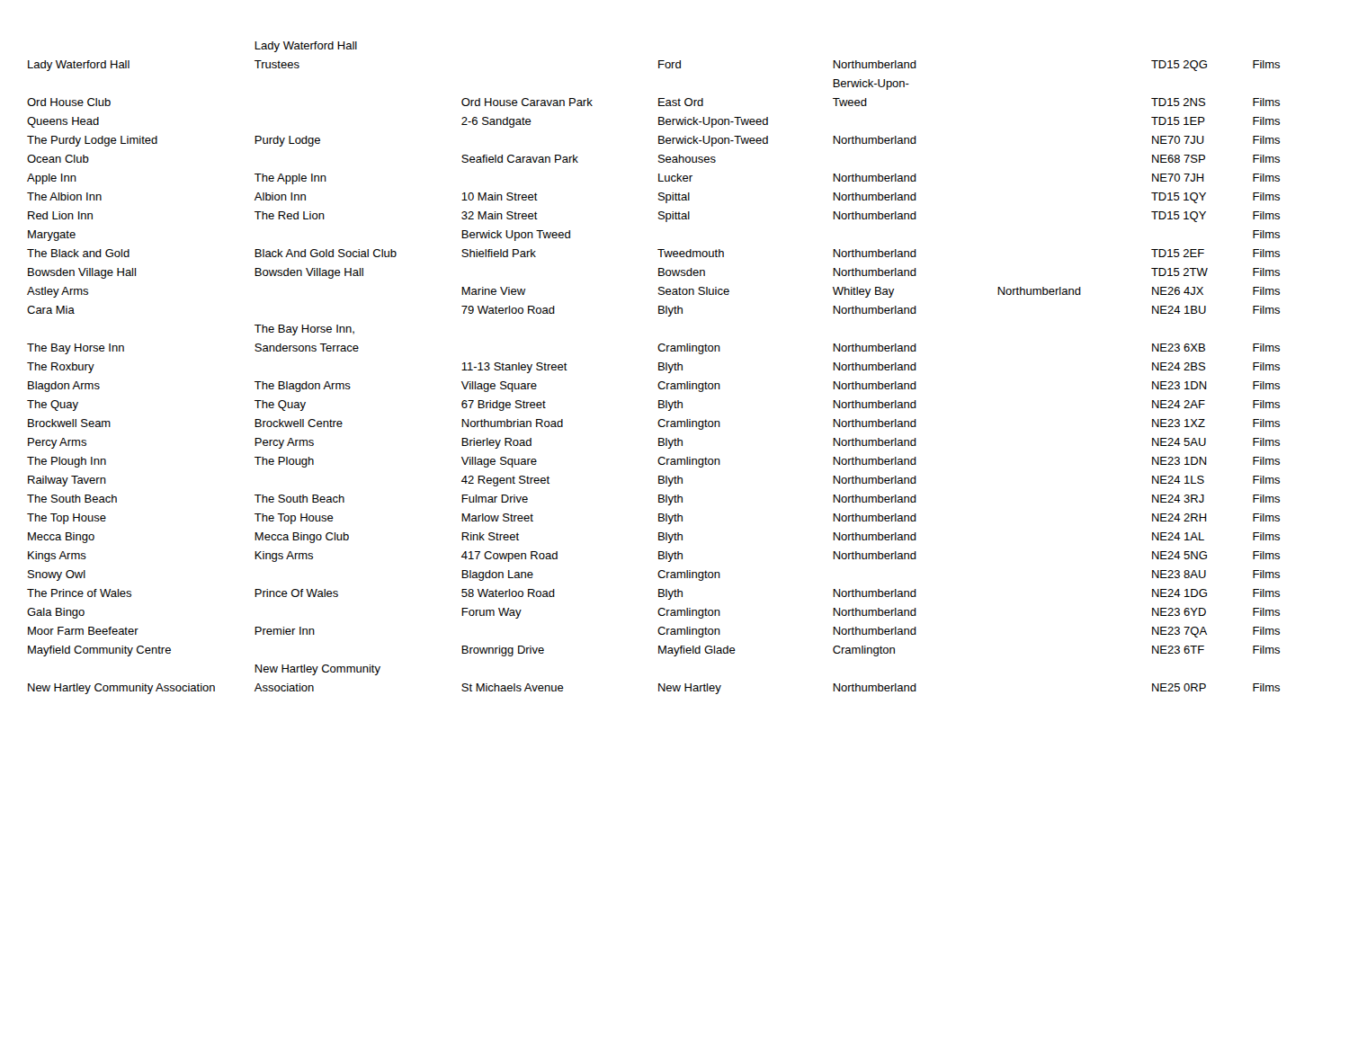| | Lady Waterford Hall | | | | | | |
| Lady Waterford Hall | Trustees | | Ford | Northumberland | | TD15 2QG | Films |
| | | | | Berwick-Upon- | | | |
| Ord House Club | | Ord House Caravan Park | East Ord | Tweed | | TD15 2NS | Films |
| Queens Head | | 2-6 Sandgate | Berwick-Upon-Tweed | | | TD15 1EP | Films |
| The Purdy Lodge Limited | Purdy Lodge | | Berwick-Upon-Tweed | Northumberland | | NE70 7JU | Films |
| Ocean Club | | Seafield Caravan Park | Seahouses | | | NE68 7SP | Films |
| Apple Inn | The Apple Inn | | Lucker | Northumberland | | NE70 7JH | Films |
| The Albion Inn | Albion Inn | 10 Main Street | Spittal | Northumberland | | TD15 1QY | Films |
| Red Lion Inn | The Red Lion | 32 Main Street | Spittal | Northumberland | | TD15 1QY | Films |
| Marygate | | Berwick Upon Tweed | | | | | Films |
| The Black and Gold | Black And Gold Social Club | Shielfield Park | Tweedmouth | Northumberland | | TD15 2EF | Films |
| Bowsden Village Hall | Bowsden Village Hall | | Bowsden | Northumberland | | TD15 2TW | Films |
| Astley Arms | | Marine View | Seaton Sluice | Whitley Bay | Northumberland | NE26 4JX | Films |
| Cara Mia | | 79 Waterloo Road | Blyth | Northumberland | | NE24 1BU | Films |
| | The Bay Horse Inn, | | | | | | |
| The Bay Horse Inn | Sandersons Terrace | | Cramlington | Northumberland | | NE23 6XB | Films |
| The Roxbury | | 11-13 Stanley Street | Blyth | Northumberland | | NE24 2BS | Films |
| Blagdon Arms | The Blagdon Arms | Village Square | Cramlington | Northumberland | | NE23 1DN | Films |
| The Quay | The Quay | 67 Bridge Street | Blyth | Northumberland | | NE24 2AF | Films |
| Brockwell Seam | Brockwell Centre | Northumbrian Road | Cramlington | Northumberland | | NE23 1XZ | Films |
| Percy Arms | Percy Arms | Brierley Road | Blyth | Northumberland | | NE24 5AU | Films |
| The Plough Inn | The Plough | Village Square | Cramlington | Northumberland | | NE23 1DN | Films |
| Railway Tavern | | 42 Regent Street | Blyth | Northumberland | | NE24 1LS | Films |
| The South Beach | The South Beach | Fulmar Drive | Blyth | Northumberland | | NE24 3RJ | Films |
| The Top House | The Top House | Marlow Street | Blyth | Northumberland | | NE24 2RH | Films |
| Mecca Bingo | Mecca Bingo Club | Rink Street | Blyth | Northumberland | | NE24 1AL | Films |
| Kings Arms | Kings Arms | 417 Cowpen Road | Blyth | Northumberland | | NE24 5NG | Films |
| Snowy Owl | | Blagdon Lane | Cramlington | | | NE23 8AU | Films |
| The Prince of Wales | Prince Of Wales | 58 Waterloo Road | Blyth | Northumberland | | NE24 1DG | Films |
| Gala Bingo | | Forum Way | Cramlington | Northumberland | | NE23 6YD | Films |
| Moor Farm Beefeater | Premier Inn | | Cramlington | Northumberland | | NE23 7QA | Films |
| Mayfield Community Centre | | Brownrigg Drive | Mayfield Glade | Cramlington | | NE23 6TF | Films |
| | New Hartley Community | | | | | | |
| New Hartley Community Association | Association | St Michaels Avenue | New Hartley | Northumberland | | NE25 0RP | Films |